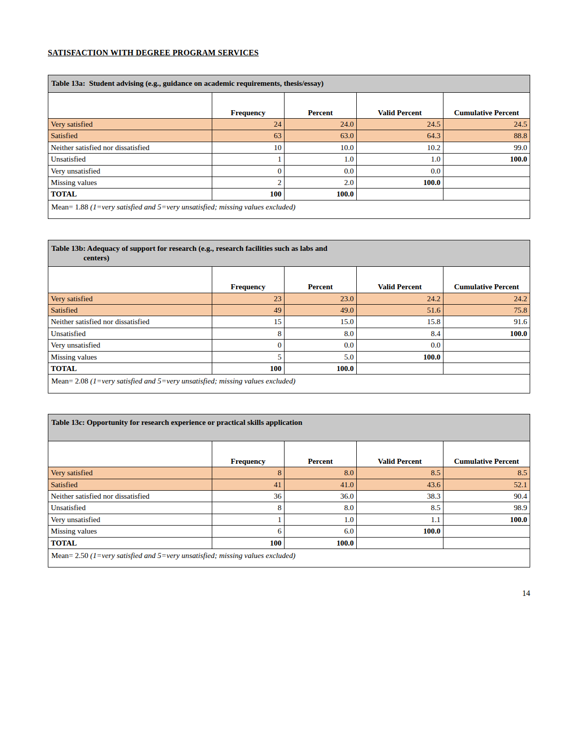Satisfaction with Degree Program Services
| Table 13a: Student advising (e.g., guidance on academic requirements, thesis/essay) |
| | Frequency | Percent | Valid Percent | Cumulative Percent |
| Very satisfied | 24 | 24.0 | 24.5 | 24.5 |
| Satisfied | 63 | 63.0 | 64.3 | 88.8 |
| Neither satisfied nor dissatisfied | 10 | 10.0 | 10.2 | 99.0 |
| Unsatisfied | 1 | 1.0 | 1.0 | 100.0 |
| Very unsatisfied | 0 | 0.0 | 0.0 | |
| Missing values | 2 | 2.0 | 100.0 | |
| TOTAL | 100 | 100.0 | | |
| Mean= 1.88 (1=very satisfied and 5=very unsatisfied; missing values excluded) |
| Table 13b: Adequacy of support for research (e.g., research facilities such as labs and centers) |
| | Frequency | Percent | Valid Percent | Cumulative Percent |
| Very satisfied | 23 | 23.0 | 24.2 | 24.2 |
| Satisfied | 49 | 49.0 | 51.6 | 75.8 |
| Neither satisfied nor dissatisfied | 15 | 15.0 | 15.8 | 91.6 |
| Unsatisfied | 8 | 8.0 | 8.4 | 100.0 |
| Very unsatisfied | 0 | 0.0 | 0.0 | |
| Missing values | 5 | 5.0 | 100.0 | |
| TOTAL | 100 | 100.0 | | |
| Mean= 2.08 (1=very satisfied and 5=very unsatisfied; missing values excluded) |
| Table 13c: Opportunity for research experience or practical skills application |
| | Frequency | Percent | Valid Percent | Cumulative Percent |
| Very satisfied | 8 | 8.0 | 8.5 | 8.5 |
| Satisfied | 41 | 41.0 | 43.6 | 52.1 |
| Neither satisfied nor dissatisfied | 36 | 36.0 | 38.3 | 90.4 |
| Unsatisfied | 8 | 8.0 | 8.5 | 98.9 |
| Very unsatisfied | 1 | 1.0 | 1.1 | 100.0 |
| Missing values | 6 | 6.0 | 100.0 | |
| TOTAL | 100 | 100.0 | | |
| Mean= 2.50 (1=very satisfied and 5=very unsatisfied; missing values excluded) |
14